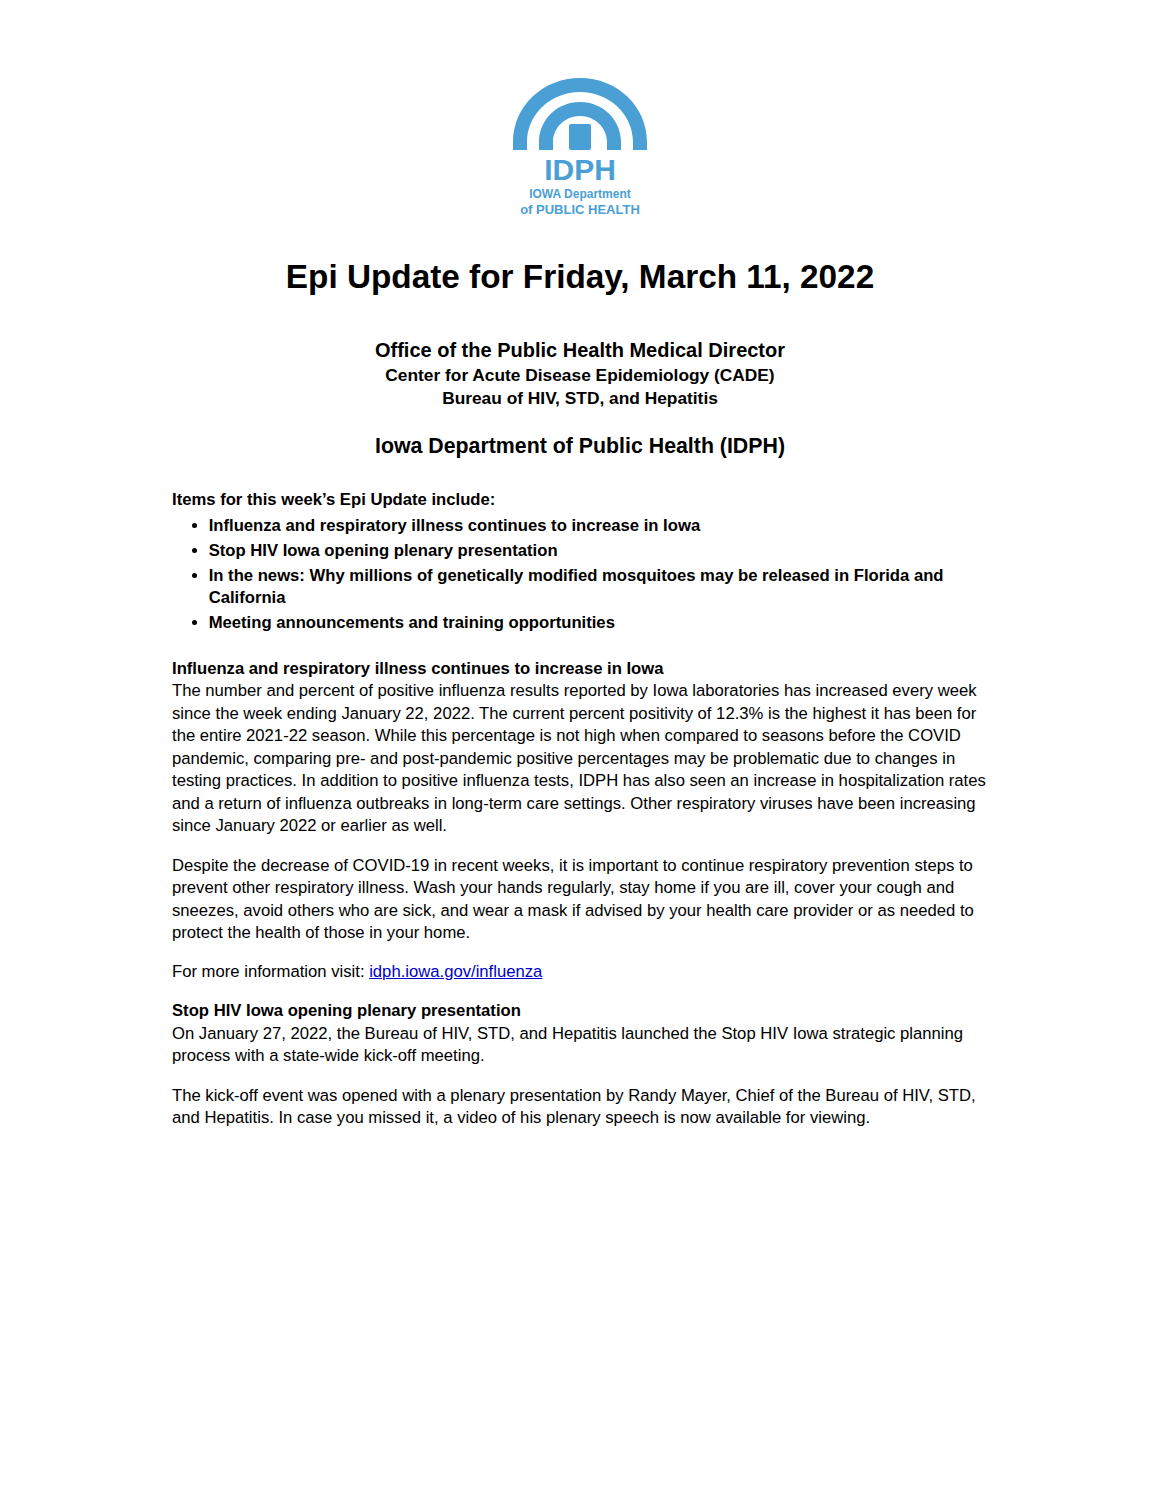IDPH IOWA Department of PUBLIC HEALTH
Epi Update for Friday, March 11, 2022
Office of the Public Health Medical Director
Center for Acute Disease Epidemiology (CADE)
Bureau of HIV, STD, and Hepatitis
Iowa Department of Public Health (IDPH)
Items for this week’s Epi Update include:
Influenza and respiratory illness continues to increase in Iowa
Stop HIV Iowa opening plenary presentation
In the news: Why millions of genetically modified mosquitoes may be released in Florida and California
Meeting announcements and training opportunities
Influenza and respiratory illness continues to increase in Iowa
The number and percent of positive influenza results reported by Iowa laboratories has increased every week since the week ending January 22, 2022. The current percent positivity of 12.3% is the highest it has been for the entire 2021-22 season. While this percentage is not high when compared to seasons before the COVID pandemic, comparing pre- and post-pandemic positive percentages may be problematic due to changes in testing practices. In addition to positive influenza tests, IDPH has also seen an increase in hospitalization rates and a return of influenza outbreaks in long-term care settings. Other respiratory viruses have been increasing since January 2022 or earlier as well.
Despite the decrease of COVID-19 in recent weeks, it is important to continue respiratory prevention steps to prevent other respiratory illness. Wash your hands regularly, stay home if you are ill, cover your cough and sneezes, avoid others who are sick, and wear a mask if advised by your health care provider or as needed to protect the health of those in your home.
For more information visit: idph.iowa.gov/influenza
Stop HIV Iowa opening plenary presentation
On January 27, 2022, the Bureau of HIV, STD, and Hepatitis launched the Stop HIV Iowa strategic planning process with a state-wide kick-off meeting.
The kick-off event was opened with a plenary presentation by Randy Mayer, Chief of the Bureau of HIV, STD, and Hepatitis. In case you missed it, a video of his plenary speech is now available for viewing.